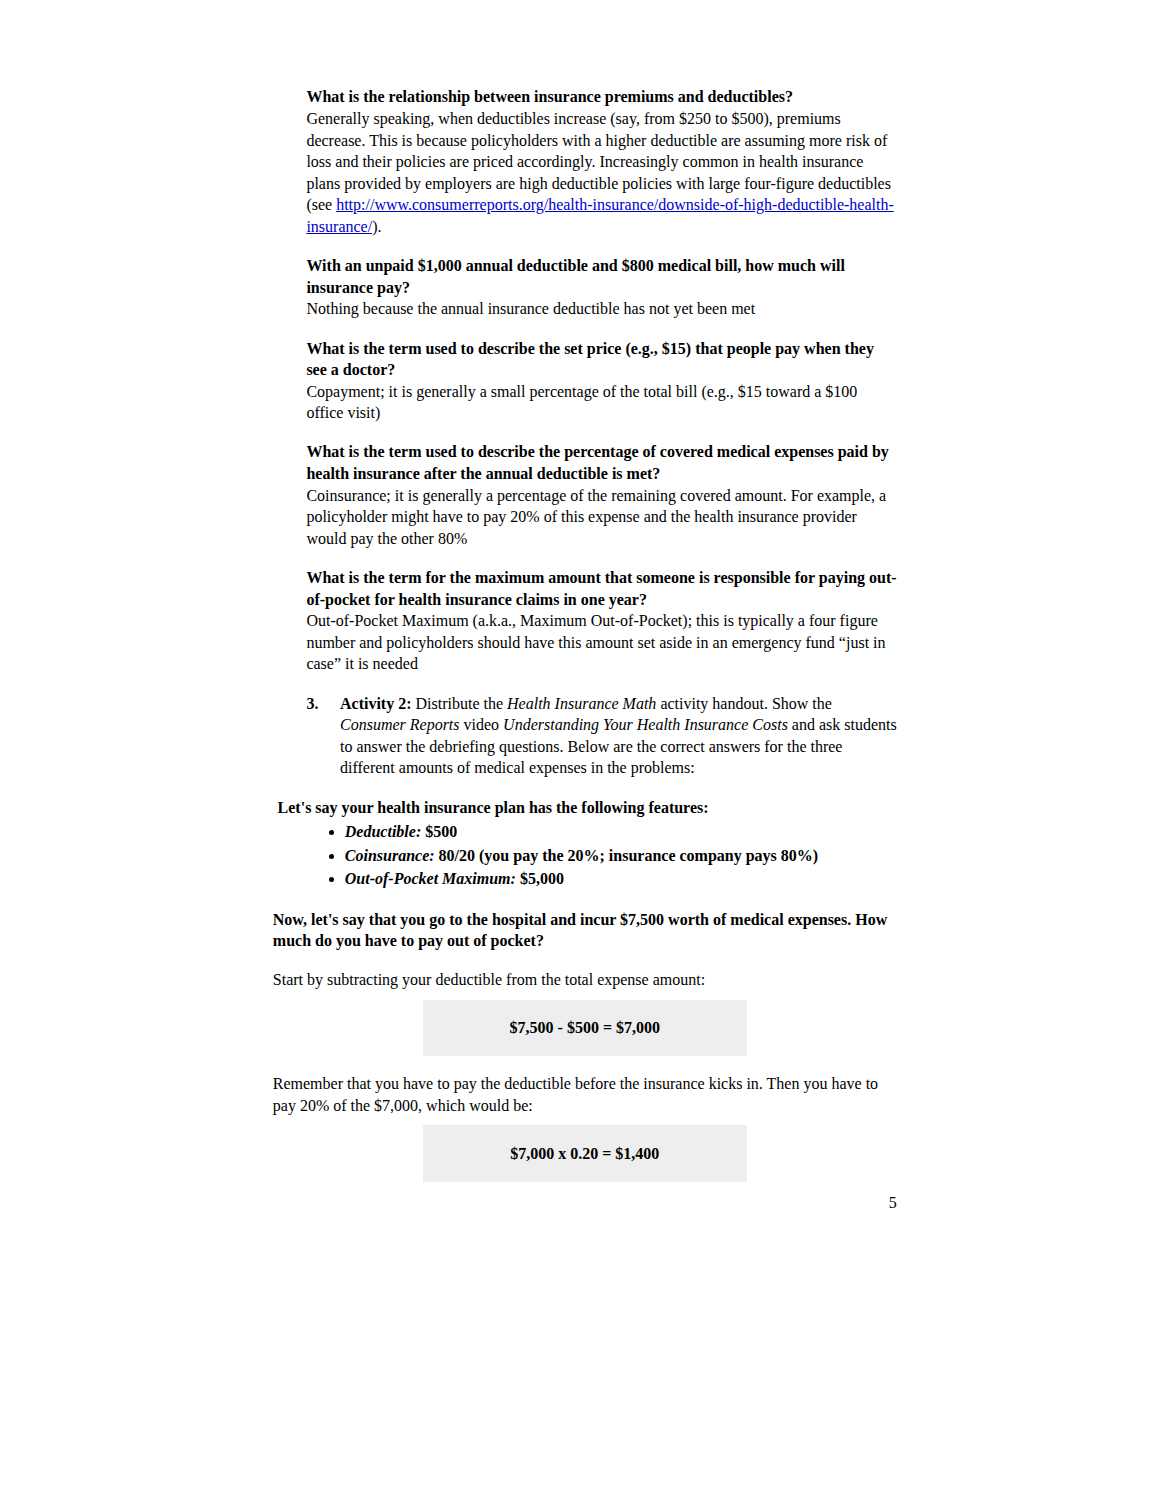What is the relationship between insurance premiums and deductibles?
Generally speaking, when deductibles increase (say, from $250 to $500), premiums decrease. This is because policyholders with a higher deductible are assuming more risk of loss and their policies are priced accordingly. Increasingly common in health insurance plans provided by employers are high deductible policies with large four-figure deductibles (see http://www.consumerreports.org/health-insurance/downside-of-high-deductible-health-insurance/).
With an unpaid $1,000 annual deductible and $800 medical bill, how much will insurance pay?
Nothing because the annual insurance deductible has not yet been met
What is the term used to describe the set price (e.g., $15) that people pay when they see a doctor?
Copayment; it is generally a small percentage of the total bill (e.g., $15 toward a $100 office visit)
What is the term used to describe the percentage of covered medical expenses paid by health insurance after the annual deductible is met?
Coinsurance; it is generally a percentage of the remaining covered amount. For example, a policyholder might have to pay 20% of this expense and the health insurance provider would pay the other 80%
What is the term for the maximum amount that someone is responsible for paying out-of-pocket for health insurance claims in one year?
Out-of-Pocket Maximum (a.k.a., Maximum Out-of-Pocket); this is typically a four figure number and policyholders should have this amount set aside in an emergency fund “just in case” it is needed
3. Activity 2: Distribute the Health Insurance Math activity handout. Show the Consumer Reports video Understanding Your Health Insurance Costs and ask students to answer the debriefing questions. Below are the correct answers for the three different amounts of medical expenses in the problems:
Let's say your health insurance plan has the following features:
Deductible: $500
Coinsurance: 80/20 (you pay the 20%; insurance company pays 80%)
Out-of-Pocket Maximum: $5,000
Now, let's say that you go to the hospital and incur $7,500 worth of medical expenses. How much do you have to pay out of pocket?
Start by subtracting your deductible from the total expense amount:
$7,500 - $500 = $7,000
Remember that you have to pay the deductible before the insurance kicks in. Then you have to pay 20% of the $7,000, which would be:
$7,000 x 0.20 = $1,400
5